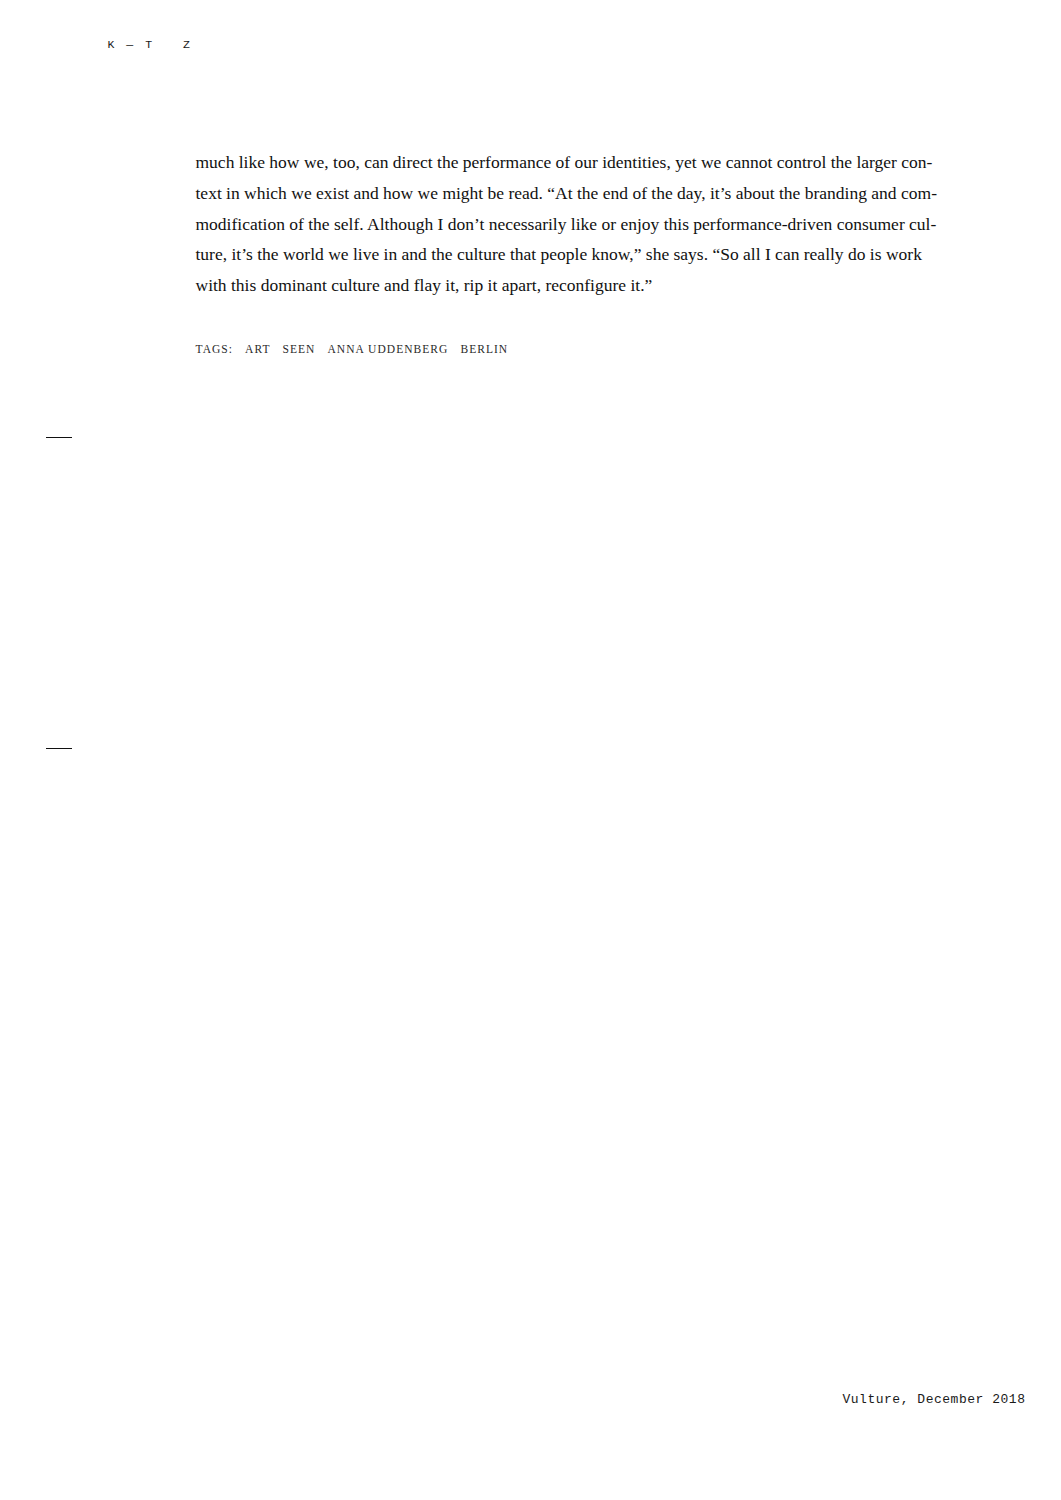K — T Z
much like how we, too, can direct the performance of our identities, yet we cannot control the larger context in which we exist and how we might be read. “At the end of the day, it’s about the branding and commodification of the self. Although I don’t necessarily like or enjoy this performance-driven consumer culture, it’s the world we live in and the culture that people know,” she says. “So all I can really do is work with this dominant culture and flay it, rip it apart, reconfigure it.”
Tags: Art Seen Anna Uddenberg Berlin
Vulture, December 2018